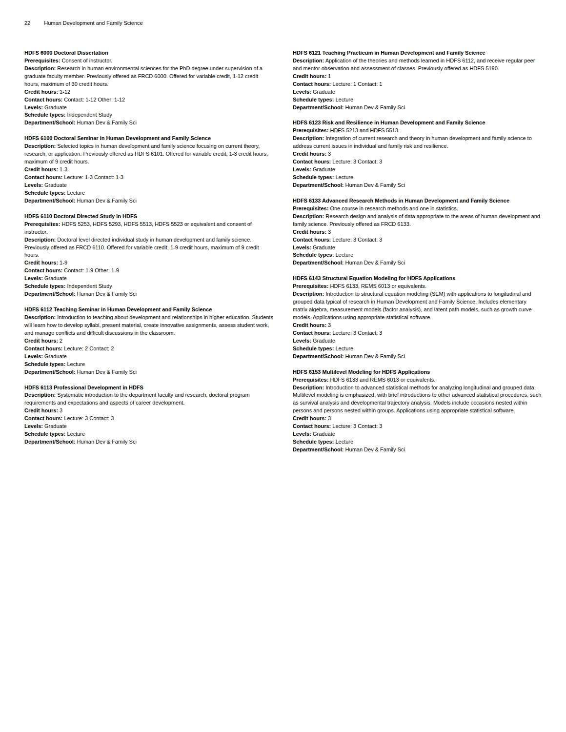22 Human Development and Family Science
HDFS 6000 Doctoral Dissertation
Prerequisites: Consent of instructor.
Description: Research in human environmental sciences for the PhD degree under supervision of a graduate faculty member. Previously offered as FRCD 6000. Offered for variable credit, 1-12 credit hours, maximum of 30 credit hours.
Credit hours: 1-12
Contact hours: Contact: 1-12 Other: 1-12
Levels: Graduate
Schedule types: Independent Study
Department/School: Human Dev & Family Sci
HDFS 6100 Doctoral Seminar in Human Development and Family Science
Description: Selected topics in human development and family science focusing on current theory, research, or application. Previously offered as HDFS 6101. Offered for variable credit, 1-3 credit hours, maximum of 9 credit hours.
Credit hours: 1-3
Contact hours: Lecture: 1-3 Contact: 1-3
Levels: Graduate
Schedule types: Lecture
Department/School: Human Dev & Family Sci
HDFS 6110 Doctoral Directed Study in HDFS
Prerequisites: HDFS 5253, HDFS 5293, HDFS 5513, HDFS 5523 or equivalent and consent of instructor.
Description: Doctoral level directed individual study in human development and family science. Previously offered as FRCD 6110. Offered for variable credit, 1-9 credit hours, maximum of 9 credit hours.
Credit hours: 1-9
Contact hours: Contact: 1-9 Other: 1-9
Levels: Graduate
Schedule types: Independent Study
Department/School: Human Dev & Family Sci
HDFS 6112 Teaching Seminar in Human Development and Family Science
Description: Introduction to teaching about development and relationships in higher education. Students will learn how to develop syllabi, present material, create innovative assignments, assess student work, and manage conflicts and difficult discussions in the classroom.
Credit hours: 2
Contact hours: Lecture: 2 Contact: 2
Levels: Graduate
Schedule types: Lecture
Department/School: Human Dev & Family Sci
HDFS 6113 Professional Development in HDFS
Description: Systematic introduction to the department faculty and research, doctoral program requirements and expectations and aspects of career development.
Credit hours: 3
Contact hours: Lecture: 3 Contact: 3
Levels: Graduate
Schedule types: Lecture
Department/School: Human Dev & Family Sci
HDFS 6121 Teaching Practicum in Human Development and Family Science
Description: Application of the theories and methods learned in HDFS 6112, and receive regular peer and mentor observation and assessment of classes. Previously offered as HDFS 5190.
Credit hours: 1
Contact hours: Lecture: 1 Contact: 1
Levels: Graduate
Schedule types: Lecture
Department/School: Human Dev & Family Sci
HDFS 6123 Risk and Resilience in Human Development and Family Science
Prerequisites: HDFS 5213 and HDFS 5513.
Description: Integration of current research and theory in human development and family science to address current issues in individual and family risk and resilience.
Credit hours: 3
Contact hours: Lecture: 3 Contact: 3
Levels: Graduate
Schedule types: Lecture
Department/School: Human Dev & Family Sci
HDFS 6133 Advanced Research Methods in Human Development and Family Science
Prerequisites: One course in research methods and one in statistics.
Description: Research design and analysis of data appropriate to the areas of human development and family science. Previously offered as FRCD 6133.
Credit hours: 3
Contact hours: Lecture: 3 Contact: 3
Levels: Graduate
Schedule types: Lecture
Department/School: Human Dev & Family Sci
HDFS 6143 Structural Equation Modeling for HDFS Applications
Prerequisites: HDFS 6133, REMS 6013 or equivalents.
Description: Introduction to structural equation modeling (SEM) with applications to longitudinal and grouped data typical of research in Human Development and Family Science. Includes elementary matrix algebra, measurement models (factor analysis), and latent path models, such as growth curve models. Applications using appropriate statistical software.
Credit hours: 3
Contact hours: Lecture: 3 Contact: 3
Levels: Graduate
Schedule types: Lecture
Department/School: Human Dev & Family Sci
HDFS 6153 Multilevel Modeling for HDFS Applications
Prerequisites: HDFS 6133 and REMS 6013 or equivalents.
Description: Introduction to advanced statistical methods for analyzing longitudinal and grouped data. Multilevel modeling is emphasized, with brief introductions to other advanced statistical procedures, such as survival analysis and developmental trajectory analysis. Models include occasions nested within persons and persons nested within groups. Applications using appropriate statistical software.
Credit hours: 3
Contact hours: Lecture: 3 Contact: 3
Levels: Graduate
Schedule types: Lecture
Department/School: Human Dev & Family Sci